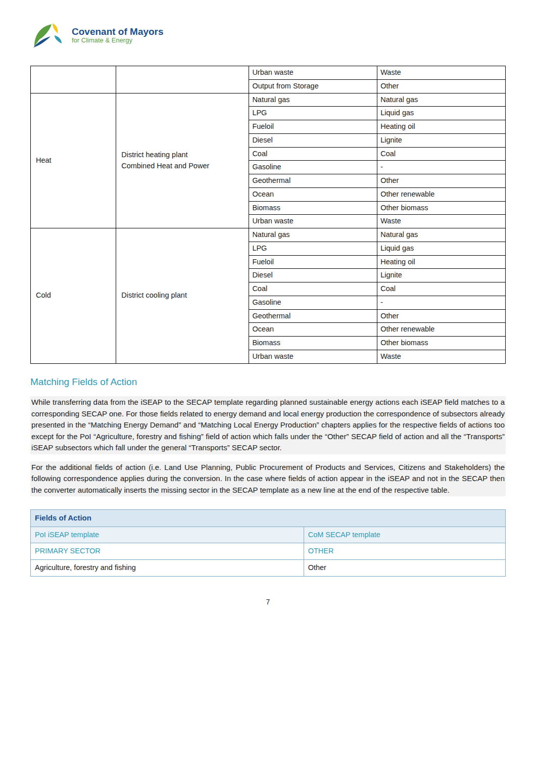Covenant of Mayors
for Climate & Energy
| | | Urban waste | Waste |
| Output from Storage | Other |
| Heat | District heating plant Combined Heat and Power | Natural gas | Natural gas |
| LPG | Liquid gas |
| Fueloil | Heating oil |
| Diesel | Lignite |
| Coal | Coal |
| Gasoline | - |
| Geothermal | Other |
| Ocean | Other renewable |
| Biomass | Other biomass |
| Urban waste | Waste |
| Cold | District cooling plant | Natural gas | Natural gas |
| LPG | Liquid gas |
| Fueloil | Heating oil |
| Diesel | Lignite |
| Coal | Coal |
| Gasoline | - |
| Geothermal | Other |
| Ocean | Other renewable |
| Biomass | Other biomass |
| Urban waste | Waste |
Matching Fields of Action
While transferring data from the iSEAP to the SECAP template regarding planned sustainable energy actions each iSEAP field matches to a corresponding SECAP one. For those fields related to energy demand and local energy production the correspondence of subsectors already presented in the “Matching Energy Demand” and “Matching Local Energy Production” chapters applies for the respective fields of actions too except for the PoI “Agriculture, forestry and fishing” field of action which falls under the “Other” SECAP field of action and all the “Transports” iSEAP subsectors which fall under the general “Transports” SECAP sector.
For the additional fields of action (i.e. Land Use Planning, Public Procurement of Products and Services, Citizens and Stakeholders) the following correspondence applies during the conversion. In the case where fields of action appear in the iSEAP and not in the SECAP then the converter automatically inserts the missing sector in the SECAP template as a new line at the end of the respective table.
| Fields of Action |
| --- |
| PoI iSEAP template | CoM SECAP template |
| PRIMARY SECTOR | OTHER |
| Agriculture, forestry and fishing | Other |
7